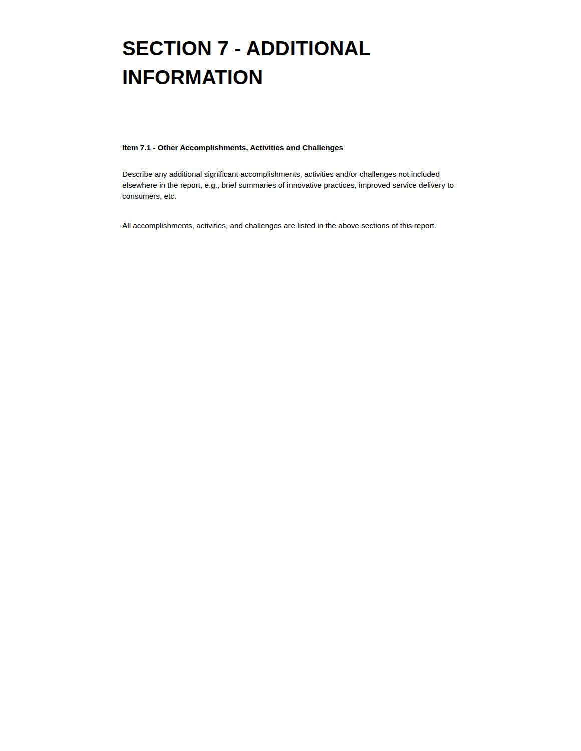SECTION 7 - ADDITIONAL INFORMATION
Item 7.1 - Other Accomplishments, Activities and Challenges
Describe any additional significant accomplishments, activities and/or challenges not included elsewhere in the report, e.g., brief summaries of innovative practices, improved service delivery to consumers, etc.
All accomplishments, activities, and challenges are listed in the above sections of this report.